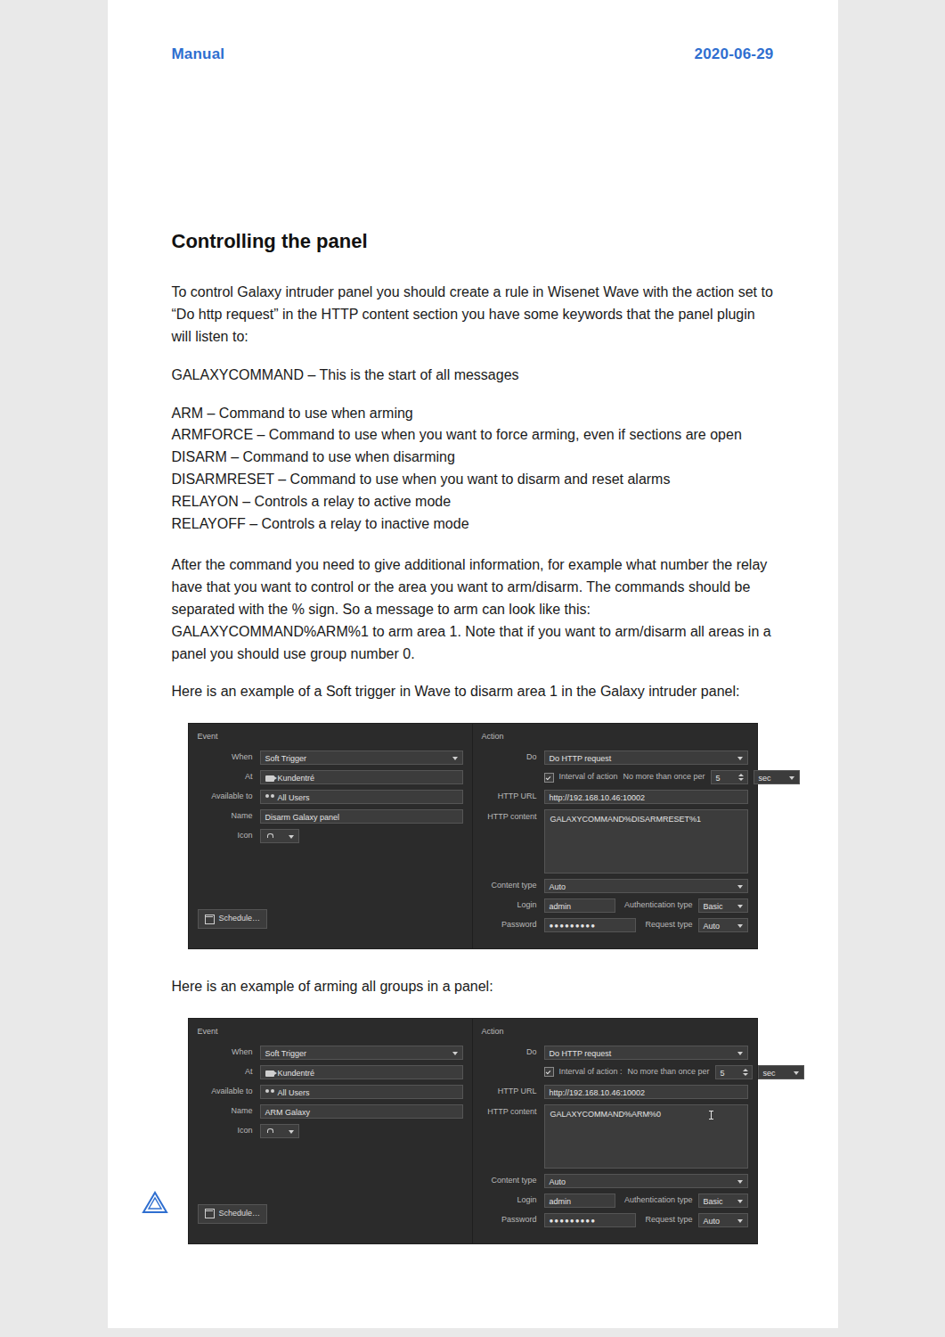Manual 2020-06-29
Controlling the panel
To control Galaxy intruder panel you should create a rule in Wisenet Wave with the action set to “Do http request” in the HTTP content section you have some keywords that the panel plugin will listen to:
GALAXYCOMMAND – This is the start of all messages
ARM – Command to use when arming
ARMFORCE – Command to use when you want to force arming, even if sections are open
DISARM – Command to use when disarming
DISARMRESET – Command to use when you want to disarm and reset alarms
RELAYON – Controls a relay to active mode
RELAYOFF – Controls a relay to inactive mode
After the command you need to give additional information, for example what number the relay have that you want to control or the area you want to arm/disarm. The commands should be separated with the % sign. So a message to arm can look like this: GALAXYCOMMAND%ARM%1 to arm area 1. Note that if you want to arm/disarm all areas in a panel you should use group number 0.
Here is an example of a Soft trigger in Wave to disarm area 1 in the Galaxy intruder panel:
Event
When
Soft Trigger
At
Kundentré
Available to
All Users
Name
Disarm Galaxy panel
Icon
Schedule…
Action
Do
Do HTTP request
Interval of action No more than once per
5
sec
HTTP URL
http://192.168.10.46:10002
HTTP content
GALAXYCOMMAND%DISARMRESET%1
Content type
Auto
Login
admin
Authentication type
Basic
Password
●●●●●●●●●
Request type
Auto
Here is an example of arming all groups in a panel:
Event
When
Soft Trigger
At
Kundentré
Available to
All Users
Name
ARM Galaxy
Icon
Schedule…
Action
Do
Do HTTP request
Interval of action : No more than once per
5
sec
HTTP URL
http://192.168.10.46:10002
HTTP content
GALAXYCOMMAND%ARM%0
Content type
Auto
Login
admin
Authentication type
Basic
Password
●●●●●●●●●
Request type
Auto